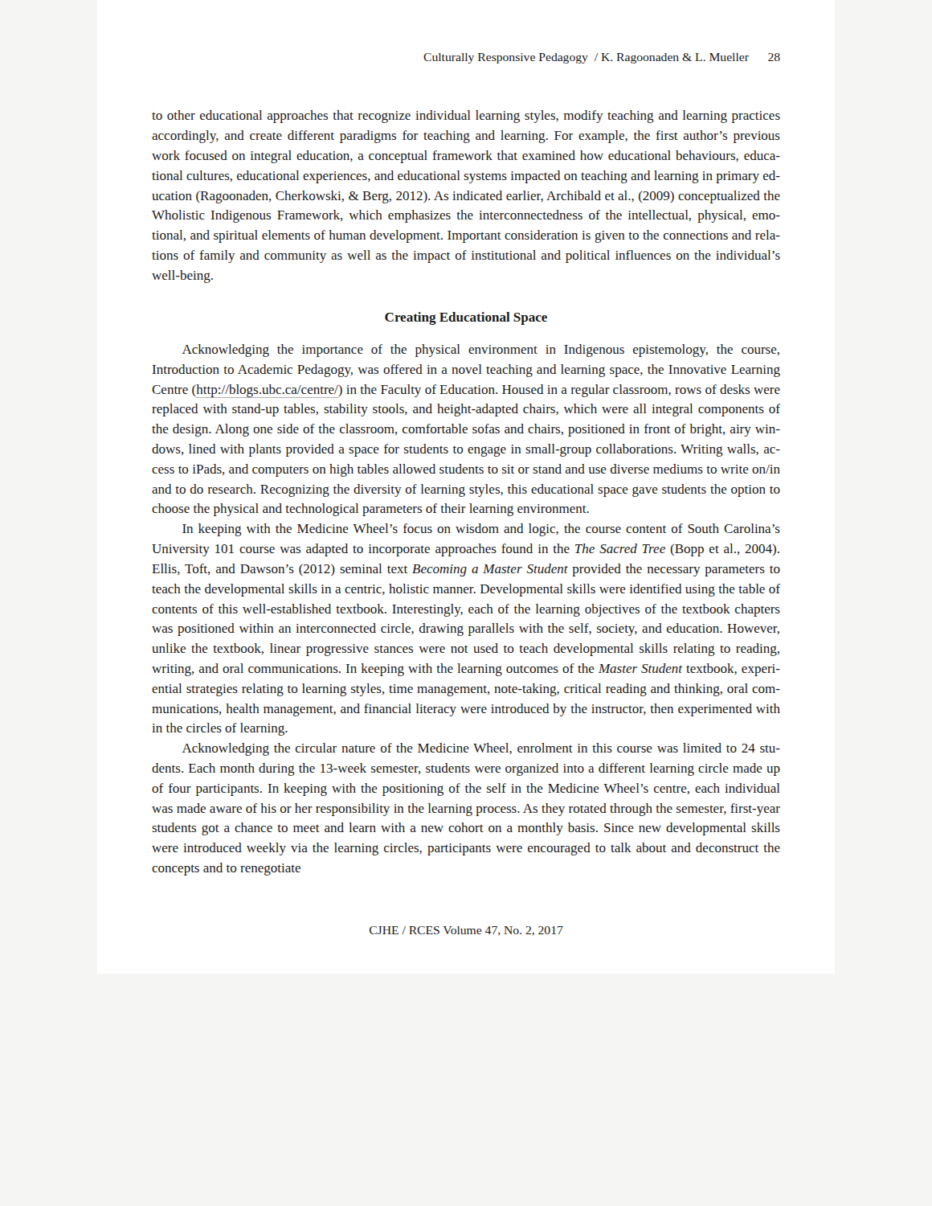Culturally Responsive Pedagogy / K. Ragoonaden & L. Mueller 28
to other educational approaches that recognize individual learning styles, modify teaching and learning practices accordingly, and create different paradigms for teaching and learning. For example, the first author’s previous work focused on integral education, a conceptual framework that examined how educational behaviours, educational cultures, educational experiences, and educational systems impacted on teaching and learning in primary education (Ragoonaden, Cherkowski, & Berg, 2012). As indicated earlier, Archibald et al., (2009) conceptualized the Wholistic Indigenous Framework, which emphasizes the interconnectedness of the intellectual, physical, emotional, and spiritual elements of human development. Important consideration is given to the connections and relations of family and community as well as the impact of institutional and political influences on the individual’s well-being.
Creating Educational Space
Acknowledging the importance of the physical environment in Indigenous epistemology, the course, Introduction to Academic Pedagogy, was offered in a novel teaching and learning space, the Innovative Learning Centre (http://blogs.ubc.ca/centre/) in the Faculty of Education. Housed in a regular classroom, rows of desks were replaced with stand-up tables, stability stools, and height-adapted chairs, which were all integral components of the design. Along one side of the classroom, comfortable sofas and chairs, positioned in front of bright, airy windows, lined with plants provided a space for students to engage in small-group collaborations. Writing walls, access to iPads, and computers on high tables allowed students to sit or stand and use diverse mediums to write on/in and to do research. Recognizing the diversity of learning styles, this educational space gave students the option to choose the physical and technological parameters of their learning environment.
In keeping with the Medicine Wheel’s focus on wisdom and logic, the course content of South Carolina’s University 101 course was adapted to incorporate approaches found in the The Sacred Tree (Bopp et al., 2004). Ellis, Toft, and Dawson’s (2012) seminal text Becoming a Master Student provided the necessary parameters to teach the developmental skills in a centric, holistic manner. Developmental skills were identified using the table of contents of this well-established textbook. Interestingly, each of the learning objectives of the textbook chapters was positioned within an interconnected circle, drawing parallels with the self, society, and education. However, unlike the textbook, linear progressive stances were not used to teach developmental skills relating to reading, writing, and oral communications. In keeping with the learning outcomes of the Master Student textbook, experiential strategies relating to learning styles, time management, note-taking, critical reading and thinking, oral communications, health management, and financial literacy were introduced by the instructor, then experimented with in the circles of learning.
Acknowledging the circular nature of the Medicine Wheel, enrolment in this course was limited to 24 students. Each month during the 13-week semester, students were organized into a different learning circle made up of four participants. In keeping with the positioning of the self in the Medicine Wheel’s centre, each individual was made aware of his or her responsibility in the learning process. As they rotated through the semester, first-year students got a chance to meet and learn with a new cohort on a monthly basis. Since new developmental skills were introduced weekly via the learning circles, participants were encouraged to talk about and deconstruct the concepts and to renegotiate
CJHE / RCES Volume 47, No. 2, 2017